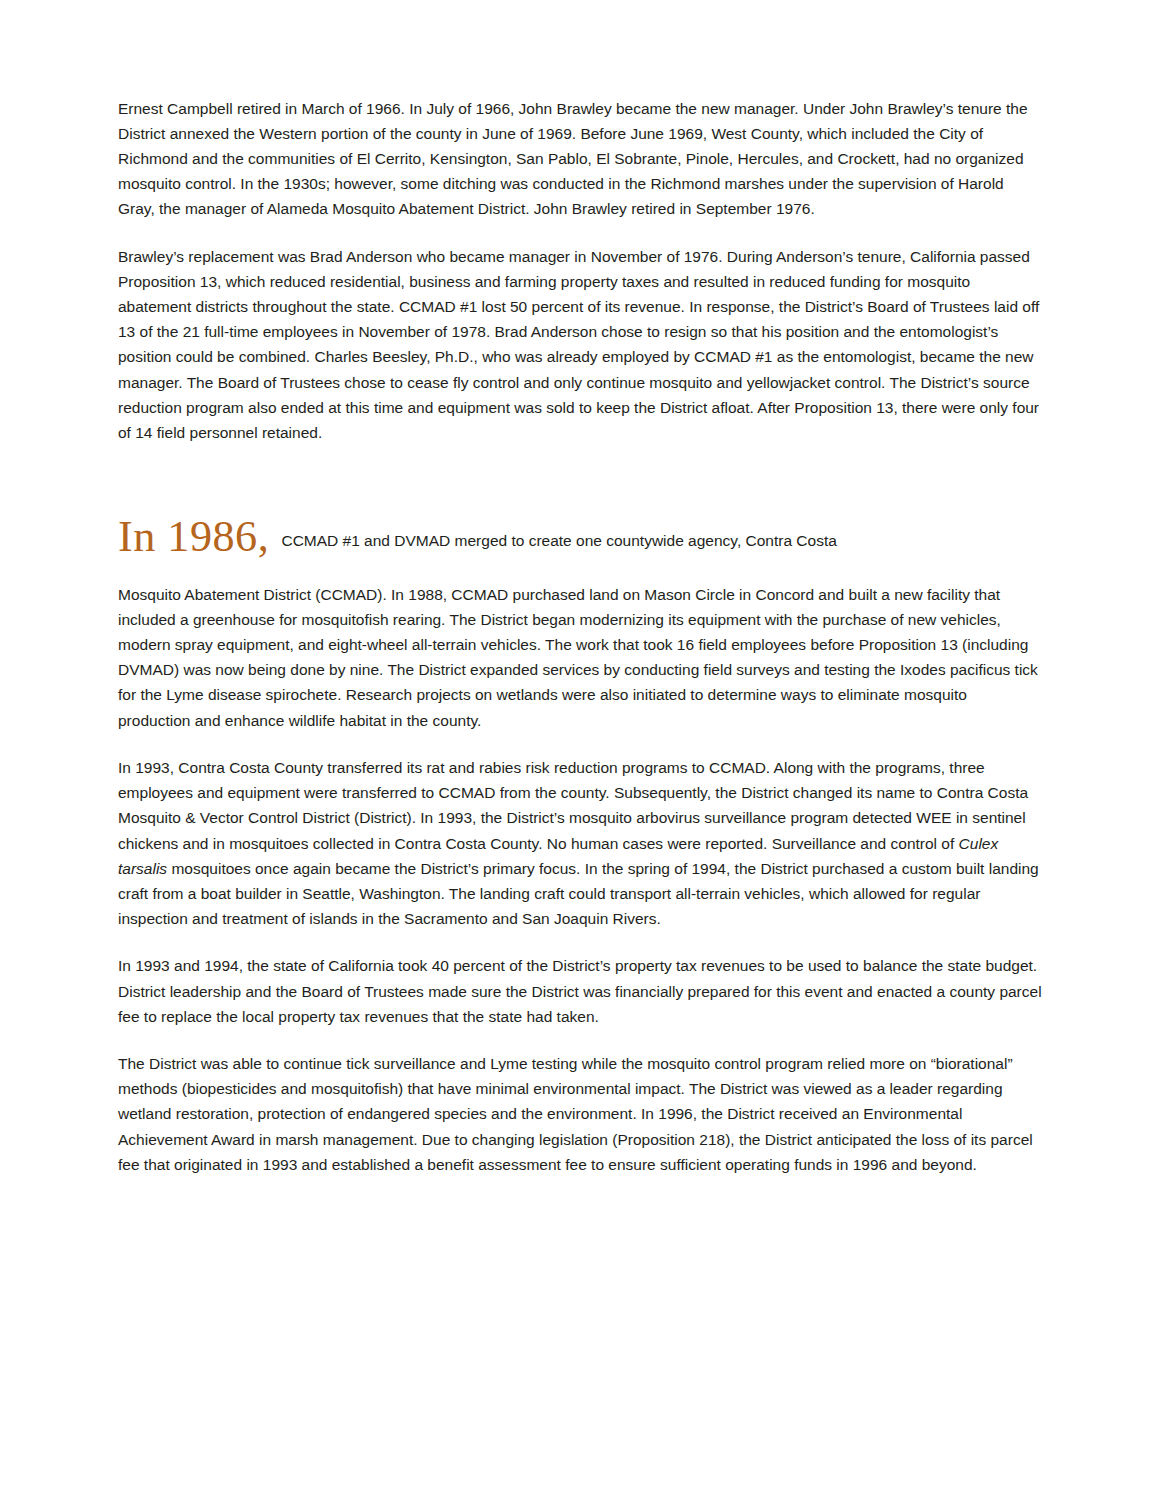Ernest Campbell retired in March of 1966. In July of 1966, John Brawley became the new manager. Under John Brawley’s tenure the District annexed the Western portion of the county in June of 1969. Before June 1969, West County, which included the City of Richmond and the communities of El Cerrito, Kensington, San Pablo, El Sobrante, Pinole, Hercules, and Crockett, had no organized mosquito control. In the 1930s; however, some ditching was conducted in the Richmond marshes under the supervision of Harold Gray, the manager of Alameda Mosquito Abatement District. John Brawley retired in September 1976.
Brawley’s replacement was Brad Anderson who became manager in November of 1976. During Anderson’s tenure, California passed Proposition 13, which reduced residential, business and farming property taxes and resulted in reduced funding for mosquito abatement districts throughout the state. CCMAD #1 lost 50 percent of its revenue. In response, the District’s Board of Trustees laid off 13 of the 21 full-time employees in November of 1978. Brad Anderson chose to resign so that his position and the entomologist’s position could be combined. Charles Beesley, Ph.D., who was already employed by CCMAD #1 as the entomologist, became the new manager. The Board of Trustees chose to cease fly control and only continue mosquito and yellowjacket control. The District’s source reduction program also ended at this time and equipment was sold to keep the District afloat. After Proposition 13, there were only four of 14 field personnel retained.
In 1986, CCMAD #1 and DVMAD merged to create one countywide agency, Contra Costa
Mosquito Abatement District (CCMAD). In 1988, CCMAD purchased land on Mason Circle in Concord and built a new facility that included a greenhouse for mosquitofish rearing. The District began modernizing its equipment with the purchase of new vehicles, modern spray equipment, and eight-wheel all-terrain vehicles. The work that took 16 field employees before Proposition 13 (including DVMAD) was now being done by nine. The District expanded services by conducting field surveys and testing the Ixodes pacificus tick for the Lyme disease spirochete. Research projects on wetlands were also initiated to determine ways to eliminate mosquito production and enhance wildlife habitat in the county.
In 1993, Contra Costa County transferred its rat and rabies risk reduction programs to CCMAD. Along with the programs, three employees and equipment were transferred to CCMAD from the county. Subsequently, the District changed its name to Contra Costa Mosquito & Vector Control District (District). In 1993, the District’s mosquito arbovirus surveillance program detected WEE in sentinel chickens and in mosquitoes collected in Contra Costa County. No human cases were reported. Surveillance and control of Culex tarsalis mosquitoes once again became the District’s primary focus. In the spring of 1994, the District purchased a custom built landing craft from a boat builder in Seattle, Washington. The landing craft could transport all-terrain vehicles, which allowed for regular inspection and treatment of islands in the Sacramento and San Joaquin Rivers.
In 1993 and 1994, the state of California took 40 percent of the District’s property tax revenues to be used to balance the state budget. District leadership and the Board of Trustees made sure the District was financially prepared for this event and enacted a county parcel fee to replace the local property tax revenues that the state had taken.
The District was able to continue tick surveillance and Lyme testing while the mosquito control program relied more on “biorational” methods (biopesticides and mosquitofish) that have minimal environmental impact. The District was viewed as a leader regarding wetland restoration, protection of endangered species and the environment. In 1996, the District received an Environmental Achievement Award in marsh management. Due to changing legislation (Proposition 218), the District anticipated the loss of its parcel fee that originated in 1993 and established a benefit assessment fee to ensure sufficient operating funds in 1996 and beyond.